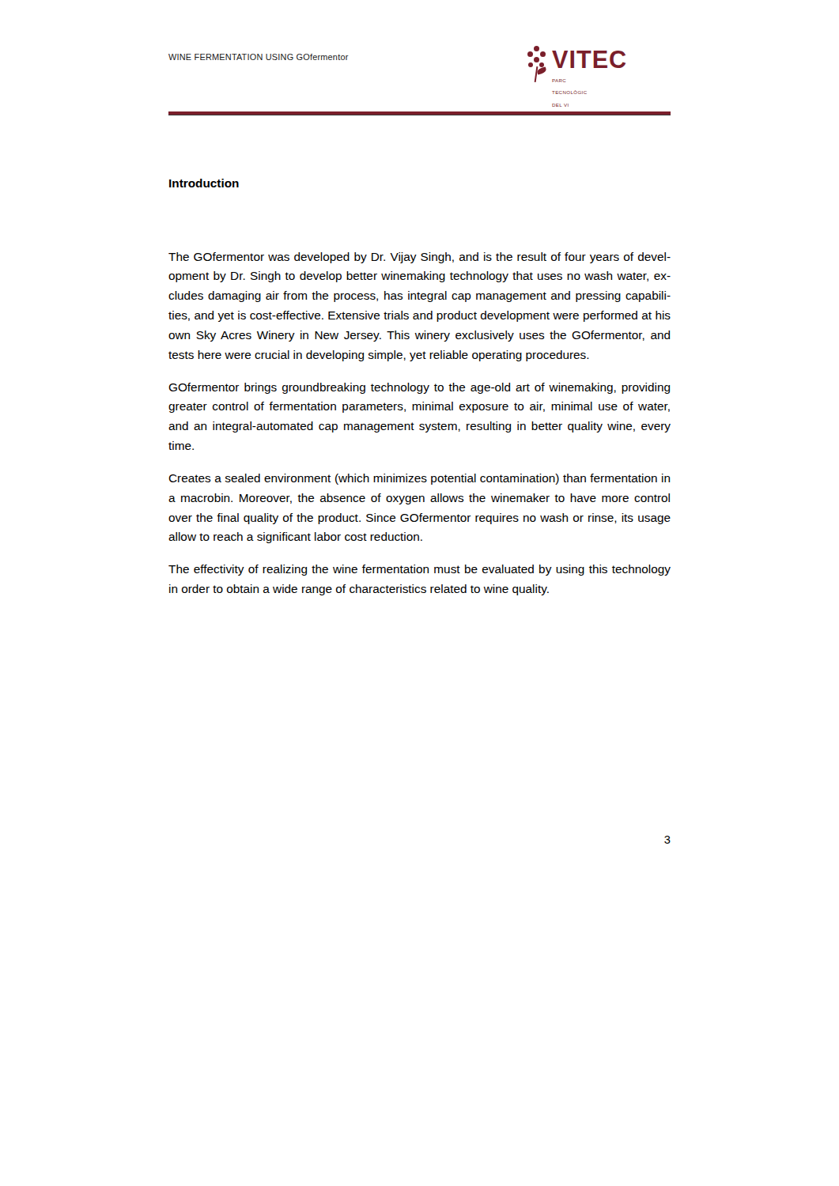WINE FERMENTATION USING GOfermentor
VITEC PARC
TECNOLÒGIC
DEL VI
Introduction
The GOfermentor was developed by Dr. Vijay Singh, and is the result of four years of development by Dr. Singh to develop better winemaking technology that uses no wash water, excludes damaging air from the process, has integral cap management and pressing capabilities, and yet is cost-effective. Extensive trials and product development were performed at his own Sky Acres Winery in New Jersey. This winery exclusively uses the GOfermentor, and tests here were crucial in developing simple, yet reliable operating procedures.
GOfermentor brings groundbreaking technology to the age-old art of winemaking, providing greater control of fermentation parameters, minimal exposure to air, minimal use of water, and an integral-automated cap management system, resulting in better quality wine, every time.
Creates a sealed environment (which minimizes potential contamination) than fermentation in a macrobin. Moreover, the absence of oxygen allows the winemaker to have more control over the final quality of the product. Since GOfermentor requires no wash or rinse, its usage allow to reach a significant labor cost reduction.
The effectivity of realizing the wine fermentation must be evaluated by using this technology in order to obtain a wide range of characteristics related to wine quality.
3